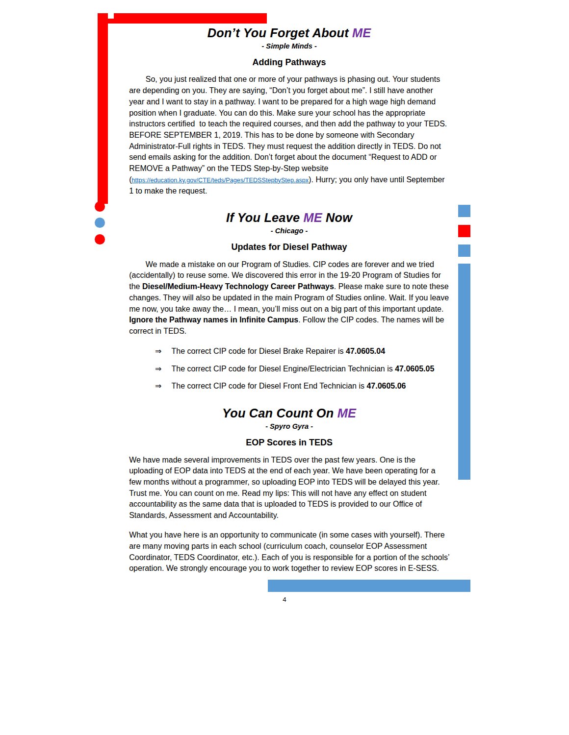Don’t You Forget About ME
- Simple Minds -
Adding Pathways
So, you just realized that one or more of your pathways is phasing out. Your students are depending on you. They are saying, “Don’t you forget about me”. I still have another year and I want to stay in a pathway. I want to be prepared for a high wage high demand position when I graduate. You can do this. Make sure your school has the appropriate instructors certified to teach the required courses, and then add the pathway to your TEDS. BEFORE SEPTEMBER 1, 2019. This has to be done by someone with Secondary Administrator-Full rights in TEDS. They must request the addition directly in TEDS. Do not send emails asking for the addition. Don’t forget about the document “Request to ADD or REMOVE a Pathway” on the TEDS Step-by-Step website (https://education.ky.gov/CTE/teds/Pages/TEDSStepbyStep.aspx). Hurry; you only have until September 1 to make the request.
If You Leave ME Now
- Chicago -
Updates for Diesel Pathway
We made a mistake on our Program of Studies. CIP codes are forever and we tried (accidentally) to reuse some. We discovered this error in the 19-20 Program of Studies for the Diesel/Medium-Heavy Technology Career Pathways. Please make sure to note these changes. They will also be updated in the main Program of Studies online. Wait. If you leave me now, you take away the… I mean, you’ll miss out on a big part of this important update. Ignore the Pathway names in Infinite Campus. Follow the CIP codes. The names will be correct in TEDS.
The correct CIP code for Diesel Brake Repairer is 47.0605.04
The correct CIP code for Diesel Engine/Electrician Technician is 47.0605.05
The correct CIP code for Diesel Front End Technician is 47.0605.06
You Can Count On ME
- Spyro Gyra -
EOP Scores in TEDS
We have made several improvements in TEDS over the past few years. One is the uploading of EOP data into TEDS at the end of each year. We have been operating for a few months without a programmer, so uploading EOP into TEDS will be delayed this year. Trust me. You can count on me. Read my lips: This will not have any effect on student accountability as the same data that is uploaded to TEDS is provided to our Office of Standards, Assessment and Accountability.
What you have here is an opportunity to communicate (in some cases with yourself). There are many moving parts in each school (curriculum coach, counselor EOP Assessment Coordinator, TEDS Coordinator, etc.). Each of you is responsible for a portion of the schools’ operation. We strongly encourage you to work together to review EOP scores in E-SESS.
4